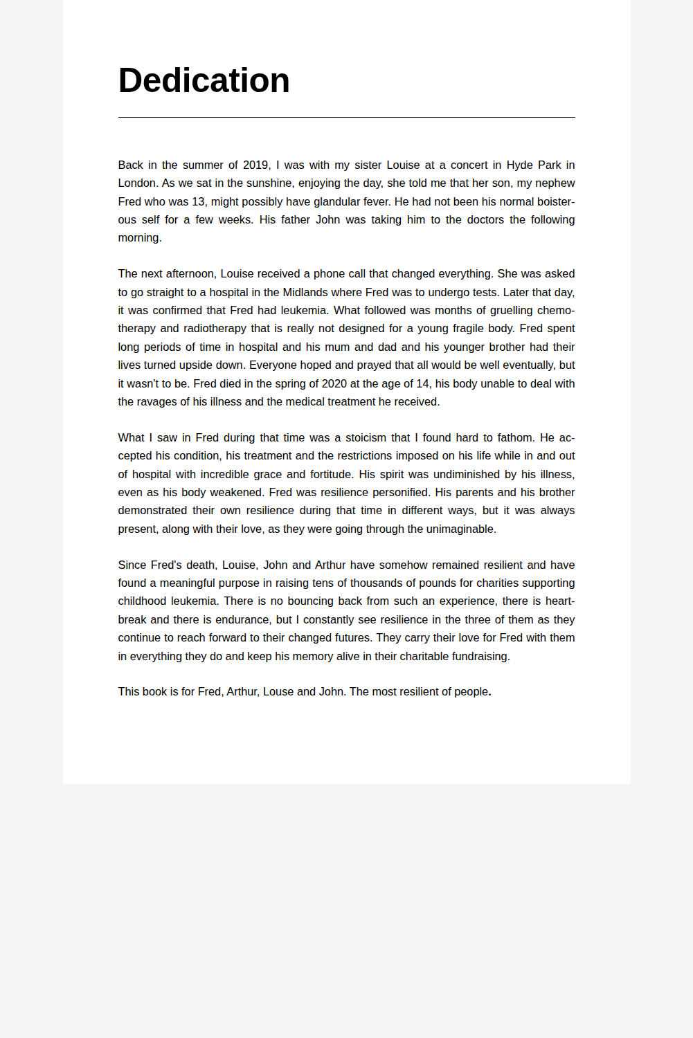Dedication
Back in the summer of 2019, I was with my sister Louise at a concert in Hyde Park in London. As we sat in the sunshine, enjoying the day, she told me that her son, my nephew Fred who was 13, might possibly have glandular fever. He had not been his normal boisterous self for a few weeks. His father John was taking him to the doctors the following morning.
The next afternoon, Louise received a phone call that changed everything. She was asked to go straight to a hospital in the Midlands where Fred was to undergo tests. Later that day, it was confirmed that Fred had leukemia. What followed was months of gruelling chemotherapy and radiotherapy that is really not designed for a young fragile body. Fred spent long periods of time in hospital and his mum and dad and his younger brother had their lives turned upside down. Everyone hoped and prayed that all would be well eventually, but it wasn't to be. Fred died in the spring of 2020 at the age of 14, his body unable to deal with the ravages of his illness and the medical treatment he received.
What I saw in Fred during that time was a stoicism that I found hard to fathom. He accepted his condition, his treatment and the restrictions imposed on his life while in and out of hospital with incredible grace and fortitude. His spirit was undiminished by his illness, even as his body weakened. Fred was resilience personified. His parents and his brother demonstrated their own resilience during that time in different ways, but it was always present, along with their love, as they were going through the unimaginable.
Since Fred's death, Louise, John and Arthur have somehow remained resilient and have found a meaningful purpose in raising tens of thousands of pounds for charities supporting childhood leukemia. There is no bouncing back from such an experience, there is heartbreak and there is endurance, but I constantly see resilience in the three of them as they continue to reach forward to their changed futures. They carry their love for Fred with them in everything they do and keep his memory alive in their charitable fundraising.
This book is for Fred, Arthur, Louse and John. The most resilient of people.